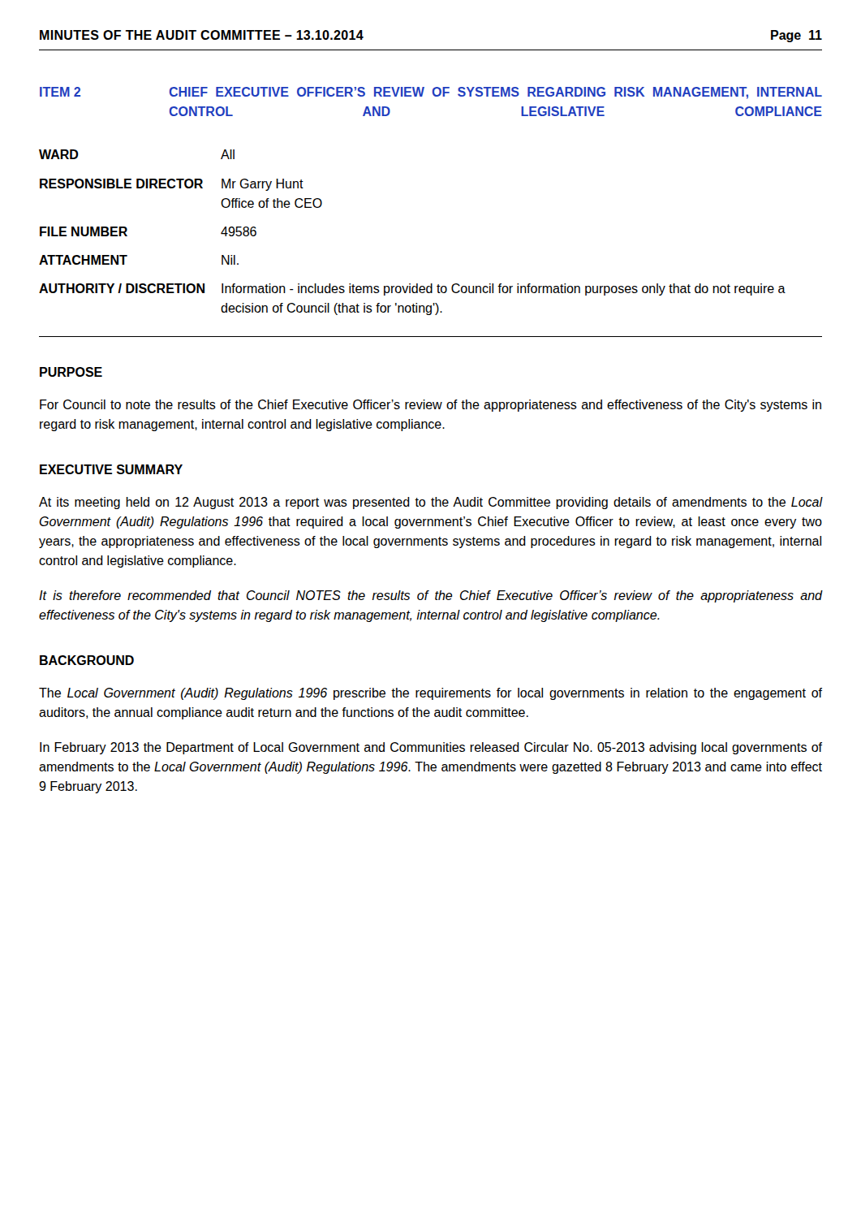MINUTES OF THE AUDIT COMMITTEE – 13.10.2014 Page 11
ITEM 2 Chief Executive Officer’s Review of Systems Regarding Risk Management, Internal Control and Legislative Compliance
| Ward | All |
| Responsible Director | Mr Garry Hunt Office of the CEO |
| File Number | 49586 |
| Attachment | Nil. |
| Authority / Discretion | Information - includes items provided to Council for information purposes only that do not require a decision of Council (that is for 'noting'). |
Purpose
For Council to note the results of the Chief Executive Officer’s review of the appropriateness and effectiveness of the City's systems in regard to risk management, internal control and legislative compliance.
Executive Summary
At its meeting held on 12 August 2013 a report was presented to the Audit Committee providing details of amendments to the Local Government (Audit) Regulations 1996 that required a local government’s Chief Executive Officer to review, at least once every two years, the appropriateness and effectiveness of the local governments systems and procedures in regard to risk management, internal control and legislative compliance.
It is therefore recommended that Council NOTES the results of the Chief Executive Officer’s review of the appropriateness and effectiveness of the City's systems in regard to risk management, internal control and legislative compliance.
Background
The Local Government (Audit) Regulations 1996 prescribe the requirements for local governments in relation to the engagement of auditors, the annual compliance audit return and the functions of the audit committee.
In February 2013 the Department of Local Government and Communities released Circular No. 05-2013 advising local governments of amendments to the Local Government (Audit) Regulations 1996. The amendments were gazetted 8 February 2013 and came into effect 9 February 2013.